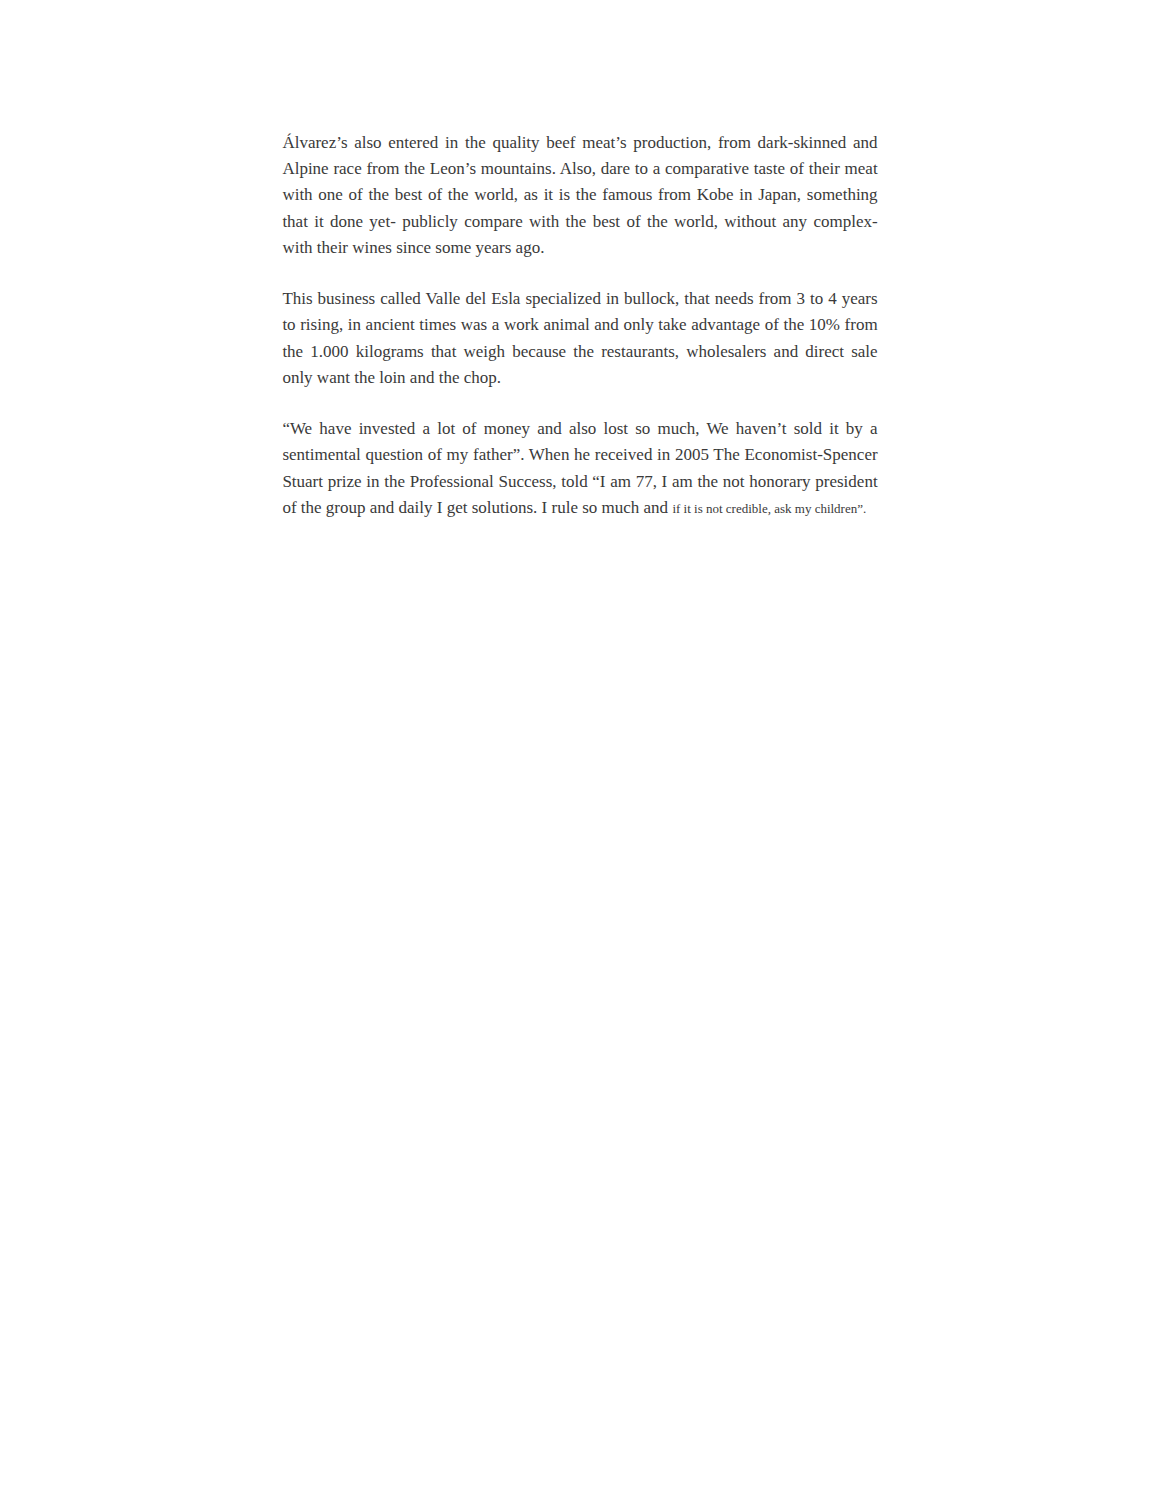Álvarez’s also entered in the quality beef meat’s production, from dark-skinned and Alpine race from the Leon’s mountains. Also, dare to a comparative taste of their meat with one of the best of the world, as it is the famous from Kobe in Japan, something that it done yet- publicly compare with the best of the world, without any complex- with their wines since some years ago.
This business called Valle del Esla specialized in bullock, that needs from 3 to 4 years to rising, in ancient times was a work animal and only take advantage of the 10% from the 1.000 kilograms that weigh because the restaurants, wholesalers and direct sale only want the loin and the chop.
“We have invested a lot of money and also lost so much, We haven’t sold it by a sentimental question of my father”. When he received in 2005 The Economist-Spencer Stuart prize in the Professional Success, told “I am 77, I am the not honorary president of the group and daily I get solutions. I rule so much and if it is not credible, ask my children”.